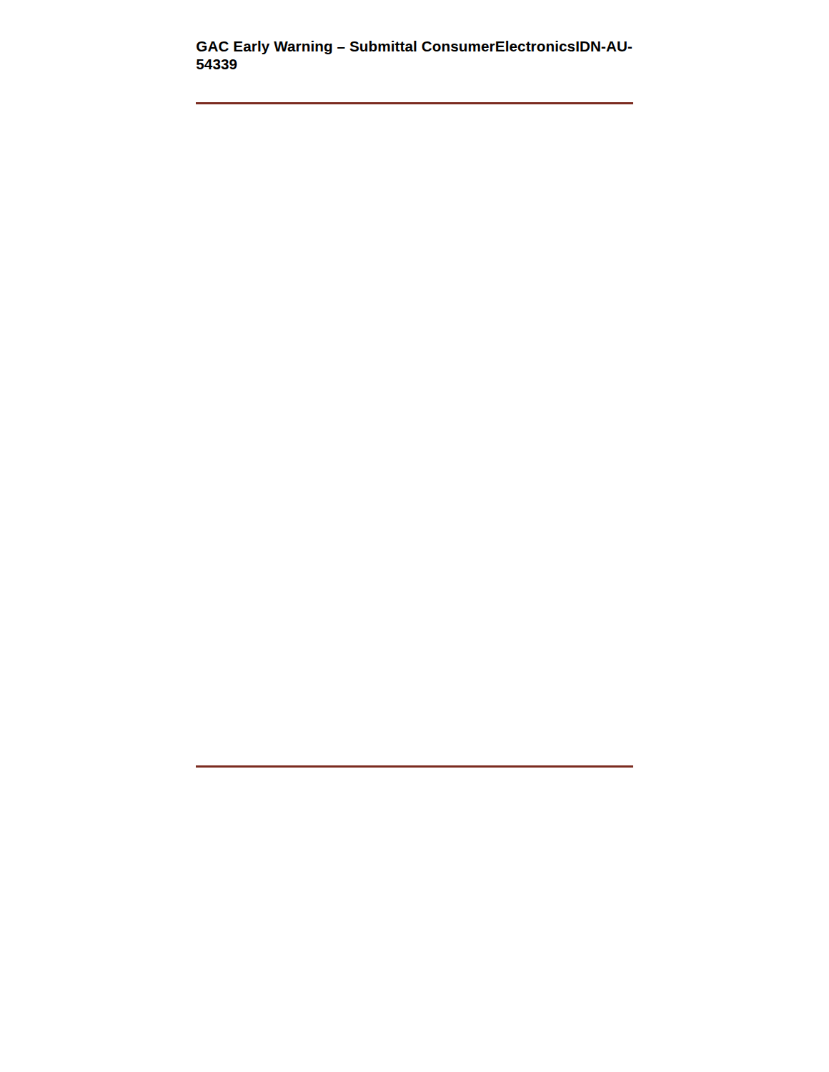GAC Early Warning – Submittal ConsumerElectronicsIDN-AU-54339